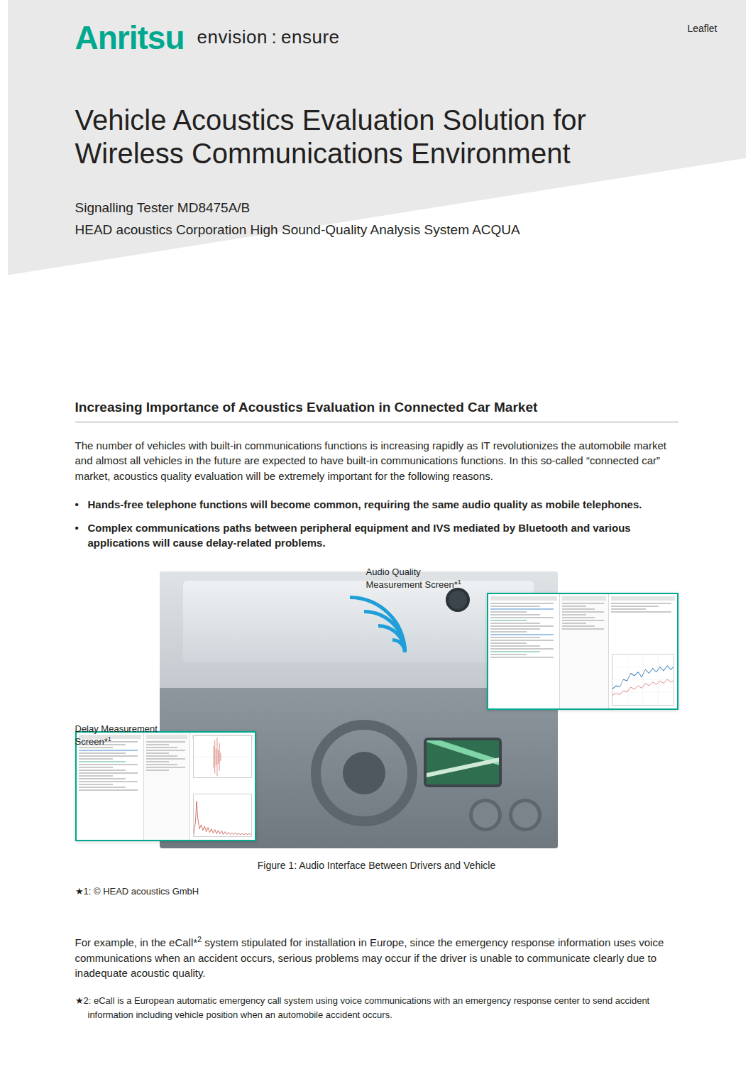Leaflet
Anritsu envision : ensure
Vehicle Acoustics Evaluation Solution for Wireless Communications Environment
Signalling Tester MD8475A/B
HEAD acoustics Corporation High Sound-Quality Analysis System ACQUA
Increasing Importance of Acoustics Evaluation in Connected Car Market
The number of vehicles with built-in communications functions is increasing rapidly as IT revolutionizes the automobile market and almost all vehicles in the future are expected to have built-in communications functions. In this so-called “connected car” market, acoustics quality evaluation will be extremely important for the following reasons.
Hands-free telephone functions will become common, requiring the same audio quality as mobile telephones.
Complex communications paths between peripheral equipment and IVS mediated by Bluetooth and various applications will cause delay-related problems.
Audio Quality
Measurement Screen*1
Delay Measurement
Screen*1
Figure 1: Audio Interface Between Drivers and Vehicle
★1: © HEAD acoustics GmbH
For example, in the eCall*2 system stipulated for installation in Europe, since the emergency response information uses voice communications when an accident occurs, serious problems may occur if the driver is unable to communicate clearly due to inadequate acoustic quality.
★2: eCall is a European automatic emergency call system using voice communications with an emergency response center to send accident information including vehicle position when an automobile accident occurs.